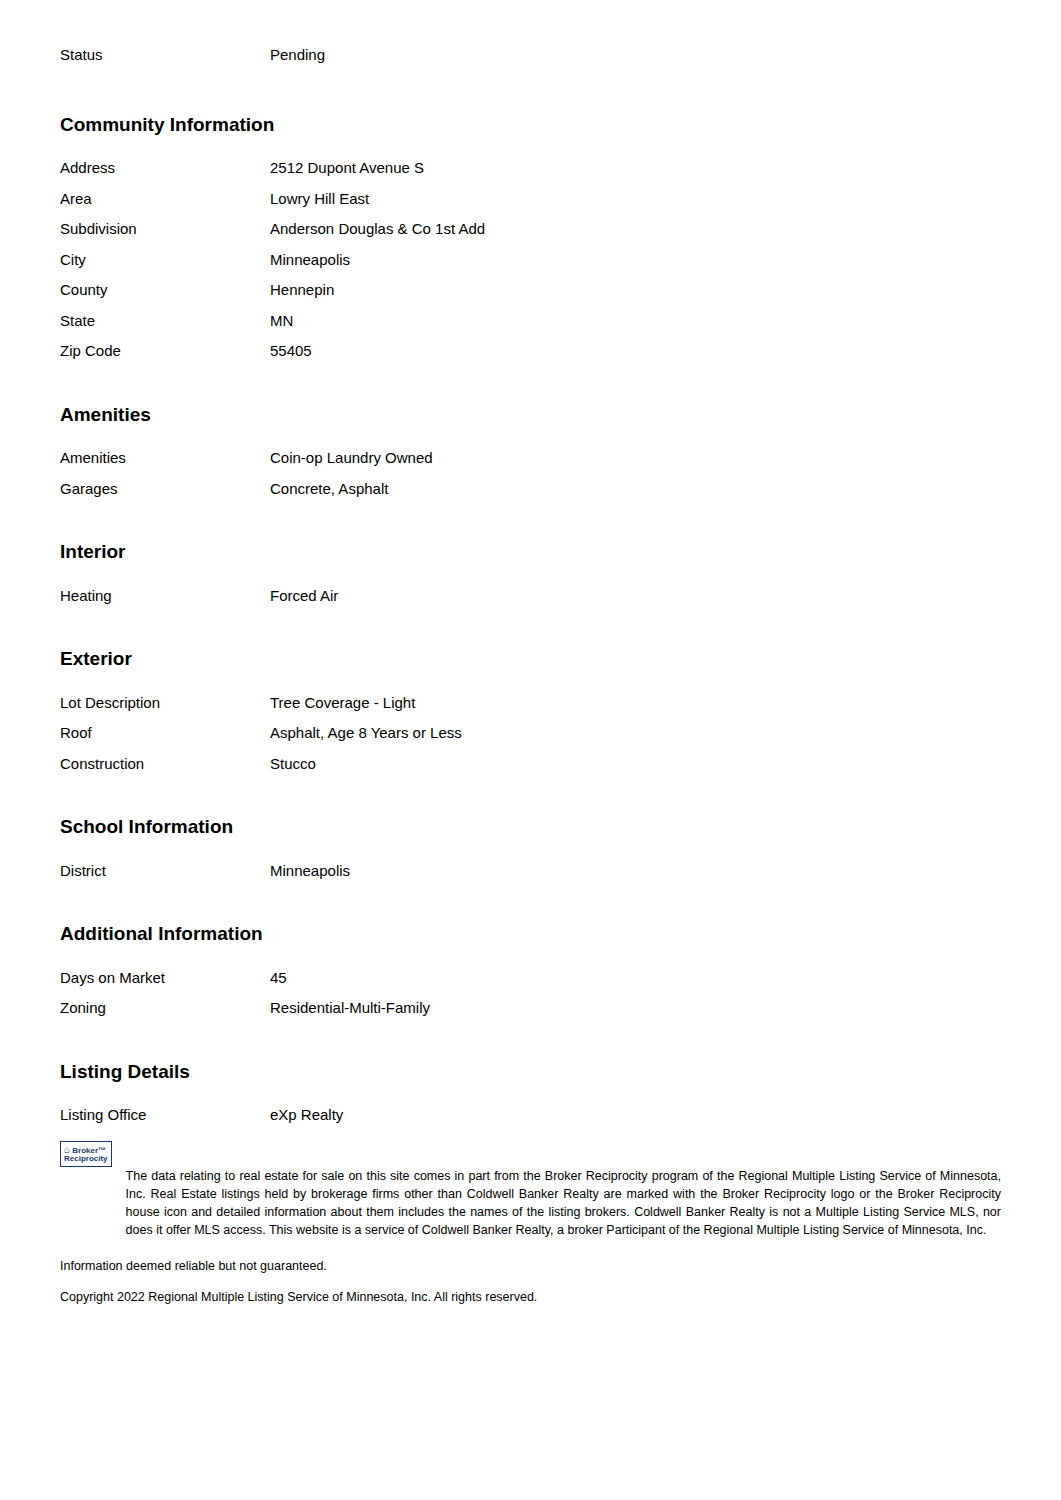| Status | Pending |
Community Information
| Address | 2512 Dupont Avenue S |
| Area | Lowry Hill East |
| Subdivision | Anderson Douglas & Co 1st Add |
| City | Minneapolis |
| County | Hennepin |
| State | MN |
| Zip Code | 55405 |
Amenities
| Amenities | Coin-op Laundry Owned |
| Garages | Concrete, Asphalt |
Interior
| Heating | Forced Air |
Exterior
| Lot Description | Tree Coverage - Light |
| Roof | Asphalt, Age 8 Years or Less |
| Construction | Stucco |
School Information
| District | Minneapolis |
Additional Information
| Days on Market | 45 |
| Zoning | Residential-Multi-Family |
Listing Details
| Listing Office | eXp Realty |
⌂ Broker™
Reciprocity
The data relating to real estate for sale on this site comes in part from the Broker Reciprocity program of the Regional Multiple Listing Service of Minnesota, Inc. Real Estate listings held by brokerage firms other than Coldwell Banker Realty are marked with the Broker Reciprocity logo or the Broker Reciprocity house icon and detailed information about them includes the names of the listing brokers. Coldwell Banker Realty is not a Multiple Listing Service MLS, nor does it offer MLS access. This website is a service of Coldwell Banker Realty, a broker Participant of the Regional Multiple Listing Service of Minnesota, Inc.
Information deemed reliable but not guaranteed.
Copyright 2022 Regional Multiple Listing Service of Minnesota, Inc. All rights reserved.